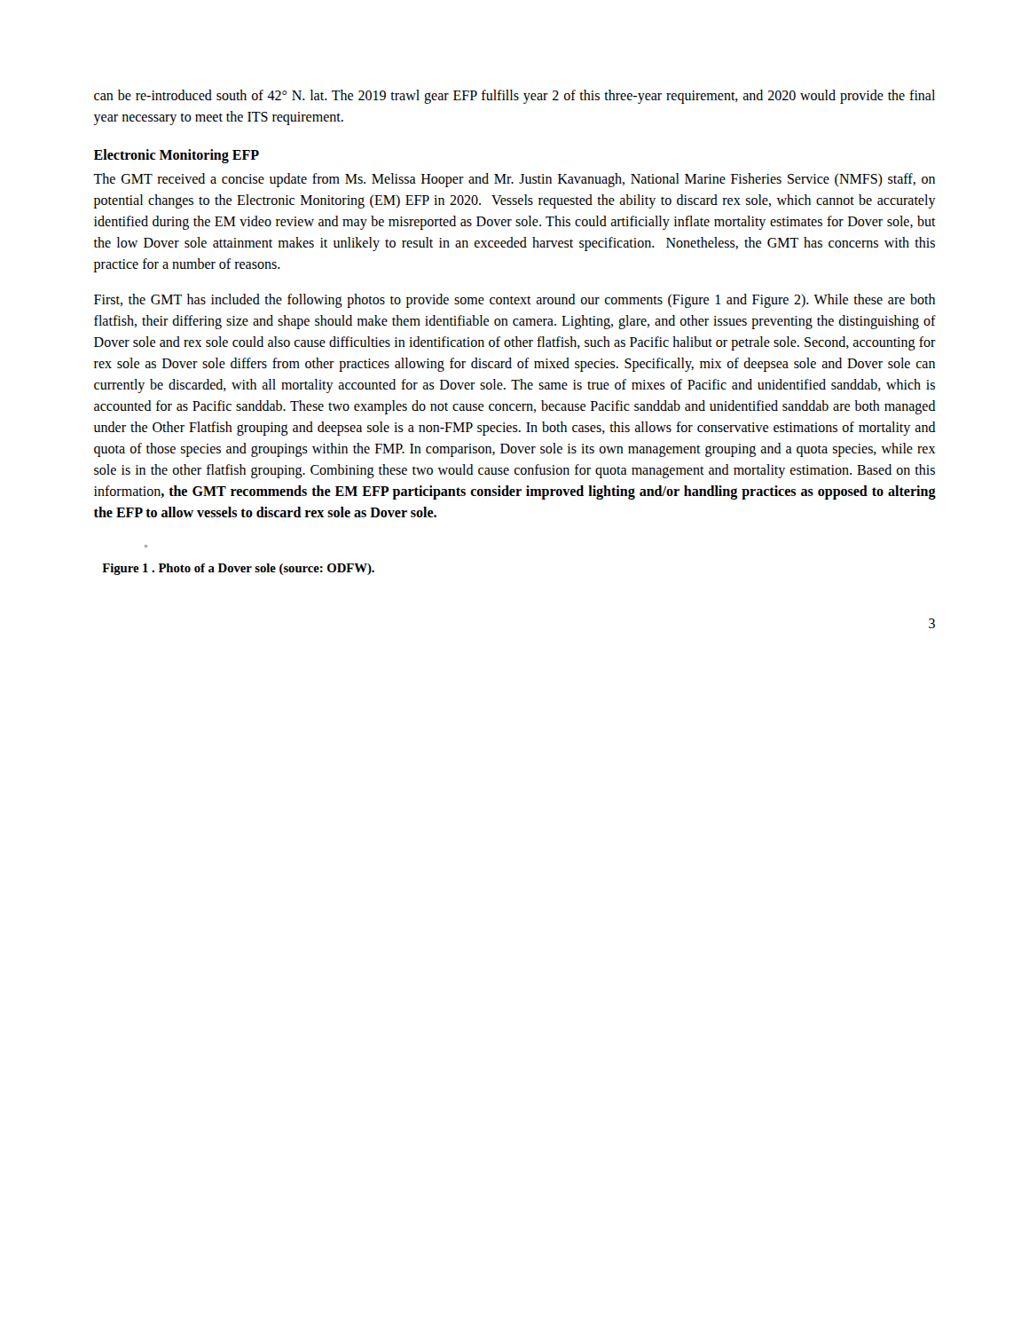can be re-introduced south of 42° N. lat. The 2019 trawl gear EFP fulfills year 2 of this three-year requirement, and 2020 would provide the final year necessary to meet the ITS requirement.
Electronic Monitoring EFP
The GMT received a concise update from Ms. Melissa Hooper and Mr. Justin Kavanuagh, National Marine Fisheries Service (NMFS) staff, on potential changes to the Electronic Monitoring (EM) EFP in 2020. Vessels requested the ability to discard rex sole, which cannot be accurately identified during the EM video review and may be misreported as Dover sole. This could artificially inflate mortality estimates for Dover sole, but the low Dover sole attainment makes it unlikely to result in an exceeded harvest specification. Nonetheless, the GMT has concerns with this practice for a number of reasons.
First, the GMT has included the following photos to provide some context around our comments (Figure 1 and Figure 2). While these are both flatfish, their differing size and shape should make them identifiable on camera. Lighting, glare, and other issues preventing the distinguishing of Dover sole and rex sole could also cause difficulties in identification of other flatfish, such as Pacific halibut or petrale sole. Second, accounting for rex sole as Dover sole differs from other practices allowing for discard of mixed species. Specifically, mix of deepsea sole and Dover sole can currently be discarded, with all mortality accounted for as Dover sole. The same is true of mixes of Pacific and unidentified sanddab, which is accounted for as Pacific sanddab. These two examples do not cause concern, because Pacific sanddab and unidentified sanddab are both managed under the Other Flatfish grouping and deepsea sole is a non-FMP species. In both cases, this allows for conservative estimations of mortality and quota of those species and groupings within the FMP. In comparison, Dover sole is its own management grouping and a quota species, while rex sole is in the other flatfish grouping. Combining these two would cause confusion for quota management and mortality estimation. Based on this information, the GMT recommends the EM EFP participants consider improved lighting and/or handling practices as opposed to altering the EFP to allow vessels to discard rex sole as Dover sole.
Figure 1 . Photo of a Dover sole (source: ODFW).
3